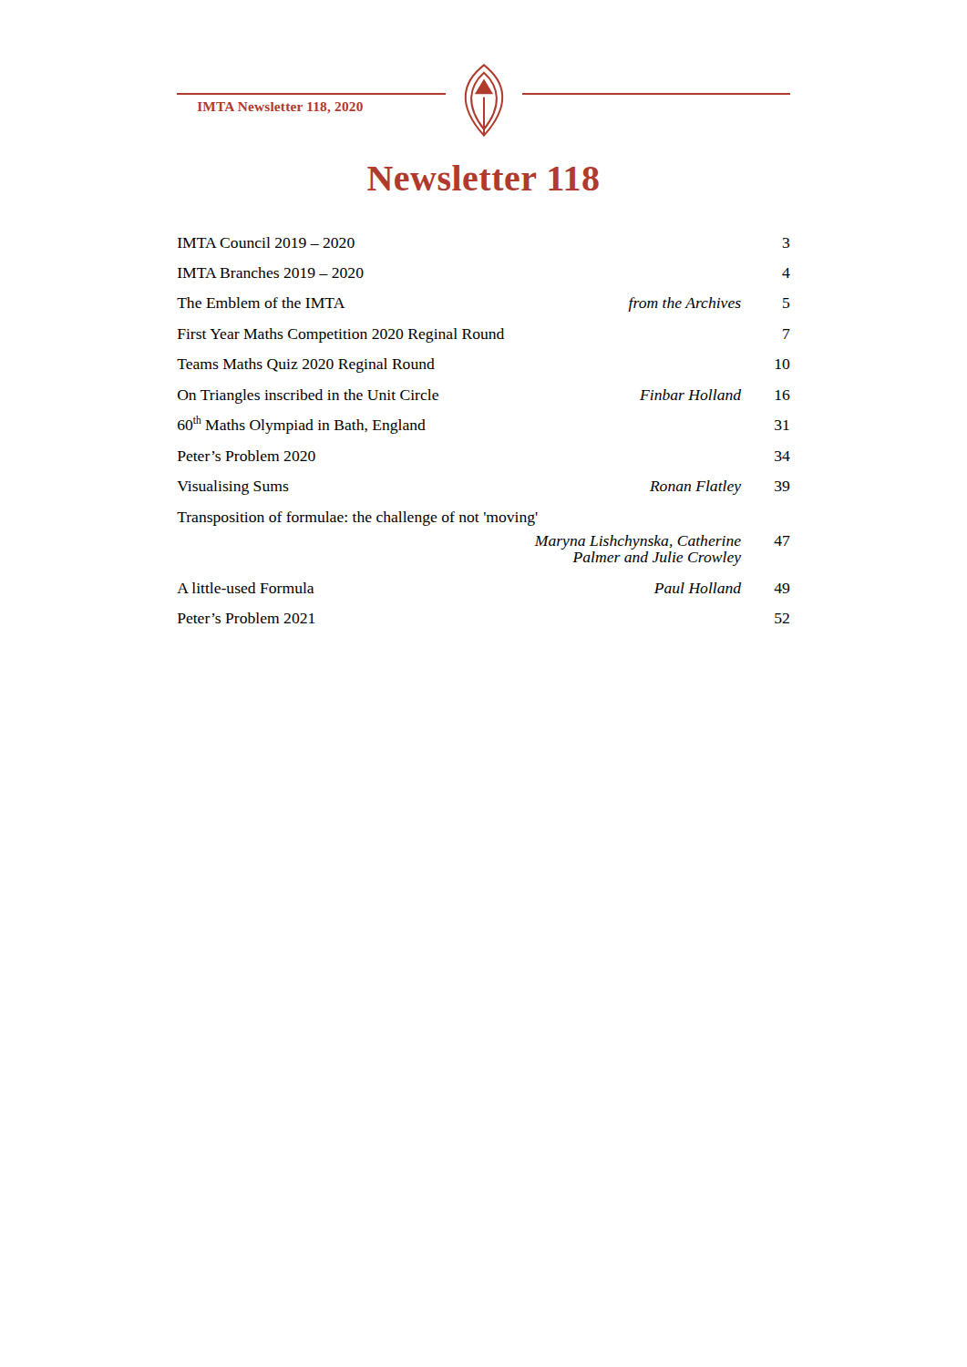IMTA Newsletter 118, 2020
Newsletter 118
| IMTA Council 2019 – 2020 | | 3 |
| IMTA Branches 2019 – 2020 | | 4 |
| The Emblem of the IMTA | from the Archives | 5 |
| First Year Maths Competition 2020 Reginal Round | | 7 |
| Teams Maths Quiz 2020 Reginal Round | | 10 |
| On Triangles inscribed in the Unit Circle | Finbar Holland | 16 |
| 60 th Maths Olympiad in Bath, England | | 31 |
| Peter’s Problem 2020 | | 34 |
| Visualising Sums | Ronan Flatley | 39 |
| Transposition of formulae: the challenge of not 'moving' | |
| | Maryna Lishchynska, Catherine Palmer and Julie Crowley | 47 |
| A little-used Formula | Paul Holland | 49 |
| Peter’s Problem 2021 | | 52 |